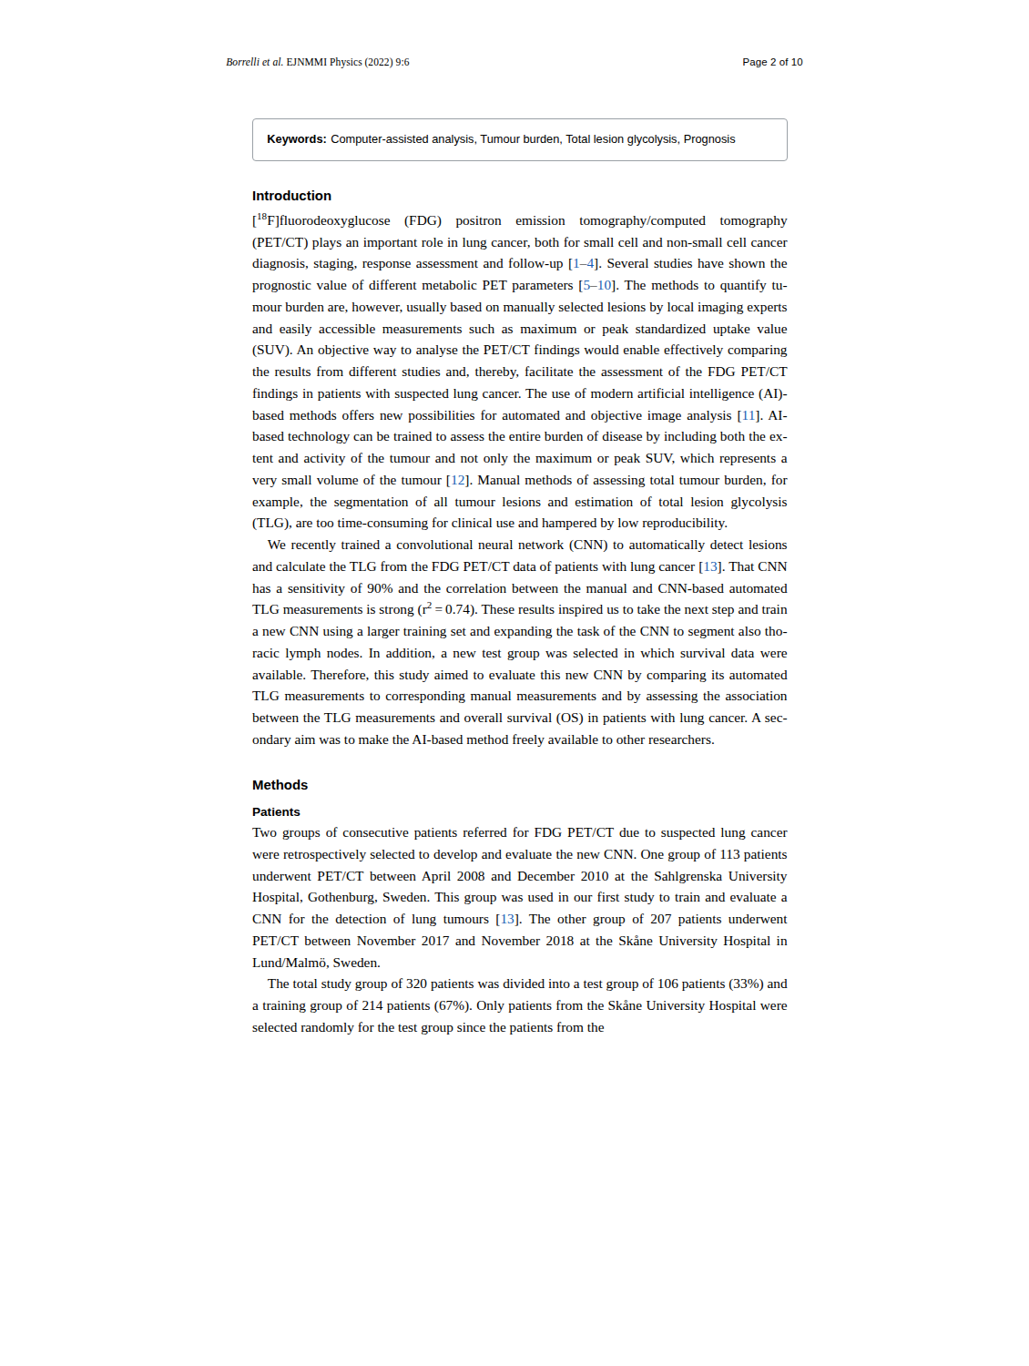Borrelli et al. EJNMMI Physics(2022) 9:6
Page 2 of 10
Keywords: Computer-assisted analysis, Tumour burden, Total lesion glycolysis, Prognosis
Introduction
[18F]fluorodeoxyglucose (FDG) positron emission tomography/computed tomography (PET/CT) plays an important role in lung cancer, both for small cell and non-small cell cancer diagnosis, staging, response assessment and follow-up [1–4]. Several studies have shown the prognostic value of different metabolic PET parameters [5–10]. The methods to quantify tumour burden are, however, usually based on manually selected lesions by local imaging experts and easily accessible measurements such as maximum or peak standardized uptake value (SUV). An objective way to analyse the PET/CT findings would enable effectively comparing the results from different studies and, thereby, facilitate the assessment of the FDG PET/CT findings in patients with suspected lung cancer. The use of modern artificial intelligence (AI)-based methods offers new possibilities for automated and objective image analysis [11]. AI-based technology can be trained to assess the entire burden of disease by including both the extent and activity of the tumour and not only the maximum or peak SUV, which represents a very small volume of the tumour [12]. Manual methods of assessing total tumour burden, for example, the segmentation of all tumour lesions and estimation of total lesion glycolysis (TLG), are too time-consuming for clinical use and hampered by low reproducibility.
We recently trained a convolutional neural network (CNN) to automatically detect lesions and calculate the TLG from the FDG PET/CT data of patients with lung cancer [13]. That CNN has a sensitivity of 90% and the correlation between the manual and CNN-based automated TLG measurements is strong (r2 = 0.74). These results inspired us to take the next step and train a new CNN using a larger training set and expanding the task of the CNN to segment also thoracic lymph nodes. In addition, a new test group was selected in which survival data were available. Therefore, this study aimed to evaluate this new CNN by comparing its automated TLG measurements to corresponding manual measurements and by assessing the association between the TLG measurements and overall survival (OS) in patients with lung cancer. A secondary aim was to make the AI-based method freely available to other researchers.
Methods
Patients
Two groups of consecutive patients referred for FDG PET/CT due to suspected lung cancer were retrospectively selected to develop and evaluate the new CNN. One group of 113 patients underwent PET/CT between April 2008 and December 2010 at the Sahlgrenska University Hospital, Gothenburg, Sweden. This group was used in our first study to train and evaluate a CNN for the detection of lung tumours [13]. The other group of 207 patients underwent PET/CT between November 2017 and November 2018 at the Skåne University Hospital in Lund/Malmö, Sweden.
The total study group of 320 patients was divided into a test group of 106 patients (33%) and a training group of 214 patients (67%). Only patients from the Skåne University Hospital were selected randomly for the test group since the patients from the